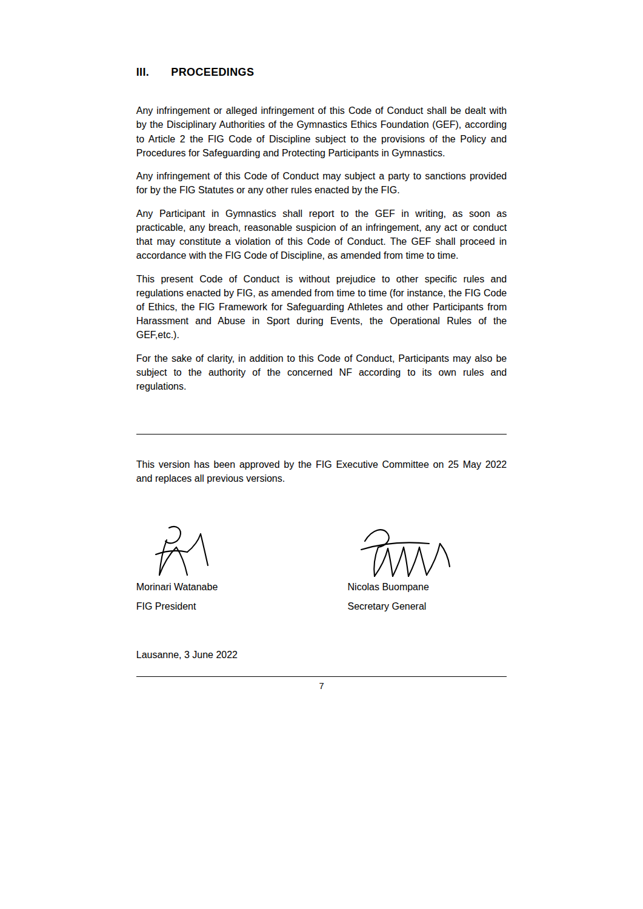III. PROCEEDINGS
Any infringement or alleged infringement of this Code of Conduct shall be dealt with by the Disciplinary Authorities of the Gymnastics Ethics Foundation (GEF), according to Article 2 the FIG Code of Discipline subject to the provisions of the Policy and Procedures for Safeguarding and Protecting Participants in Gymnastics.
Any infringement of this Code of Conduct may subject a party to sanctions provided for by the FIG Statutes or any other rules enacted by the FIG.
Any Participant in Gymnastics shall report to the GEF in writing, as soon as practicable, any breach, reasonable suspicion of an infringement, any act or conduct that may constitute a violation of this Code of Conduct. The GEF shall proceed in accordance with the FIG Code of Discipline, as amended from time to time.
This present Code of Conduct is without prejudice to other specific rules and regulations enacted by FIG, as amended from time to time (for instance, the FIG Code of Ethics, the FIG Framework for Safeguarding Athletes and other Participants from Harassment and Abuse in Sport during Events, the Operational Rules of the GEF,etc.).
For the sake of clarity, in addition to this Code of Conduct, Participants may also be subject to the authority of the concerned NF according to its own rules and regulations.
This version has been approved by the FIG Executive Committee on 25 May 2022 and replaces all previous versions.
Morinari Watanabe
FIG President
Nicolas Buompane
Secretary General
Lausanne, 3 June 2022
7